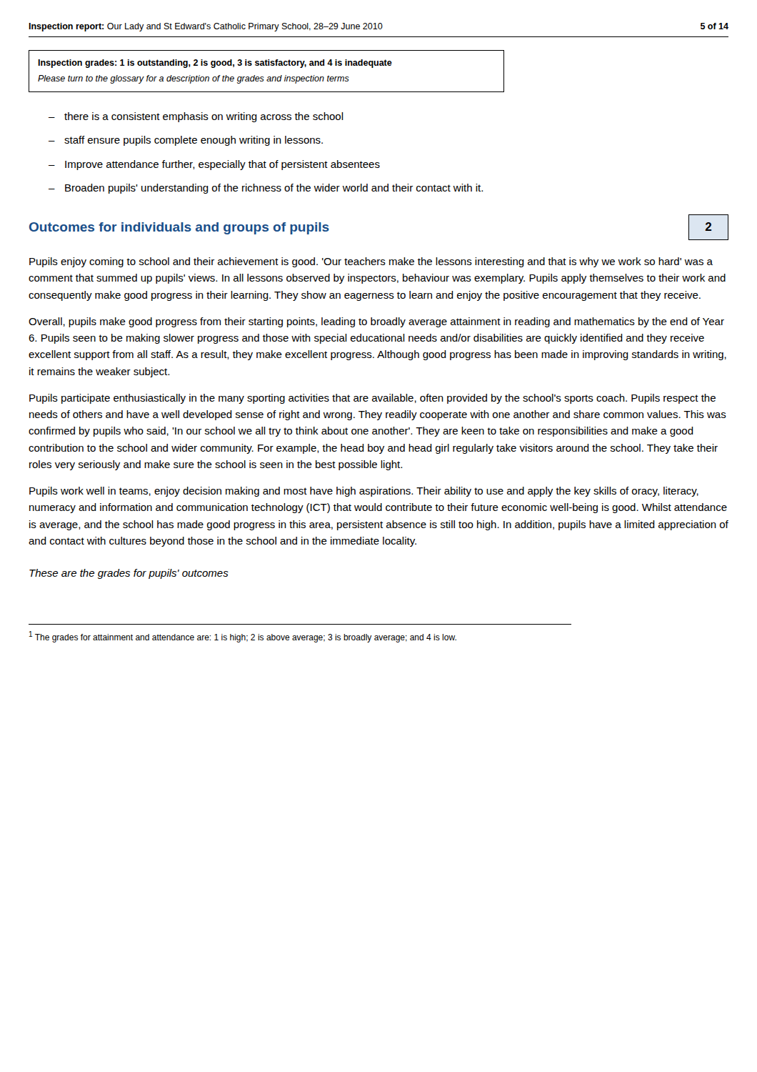Inspection report: Our Lady and St Edward's Catholic Primary School, 28–29 June 2010
5 of 14
Inspection grades: 1 is outstanding, 2 is good, 3 is satisfactory, and 4 is inadequate
Please turn to the glossary for a description of the grades and inspection terms
there is a consistent emphasis on writing across the school
staff ensure pupils complete enough writing in lessons.
Improve attendance further, especially that of persistent absentees
Broaden pupils' understanding of the richness of the wider world and their contact with it.
Outcomes for individuals and groups of pupils
2
Pupils enjoy coming to school and their achievement is good. 'Our teachers make the lessons interesting and that is why we work so hard' was a comment that summed up pupils' views. In all lessons observed by inspectors, behaviour was exemplary. Pupils apply themselves to their work and consequently make good progress in their learning. They show an eagerness to learn and enjoy the positive encouragement that they receive.
Overall, pupils make good progress from their starting points, leading to broadly average attainment in reading and mathematics by the end of Year 6. Pupils seen to be making slower progress and those with special educational needs and/or disabilities are quickly identified and they receive excellent support from all staff. As a result, they make excellent progress. Although good progress has been made in improving standards in writing, it remains the weaker subject.
Pupils participate enthusiastically in the many sporting activities that are available, often provided by the school's sports coach. Pupils respect the needs of others and have a well developed sense of right and wrong. They readily cooperate with one another and share common values. This was confirmed by pupils who said, 'In our school we all try to think about one another'. They are keen to take on responsibilities and make a good contribution to the school and wider community. For example, the head boy and head girl regularly take visitors around the school. They take their roles very seriously and make sure the school is seen in the best possible light.
Pupils work well in teams, enjoy decision making and most have high aspirations. Their ability to use and apply the key skills of oracy, literacy, numeracy and information and communication technology (ICT) that would contribute to their future economic well-being is good. Whilst attendance is average, and the school has made good progress in this area, persistent absence is still too high. In addition, pupils have a limited appreciation of and contact with cultures beyond those in the school and in the immediate locality.
These are the grades for pupils' outcomes
1 The grades for attainment and attendance are: 1 is high; 2 is above average; 3 is broadly average; and 4 is low.